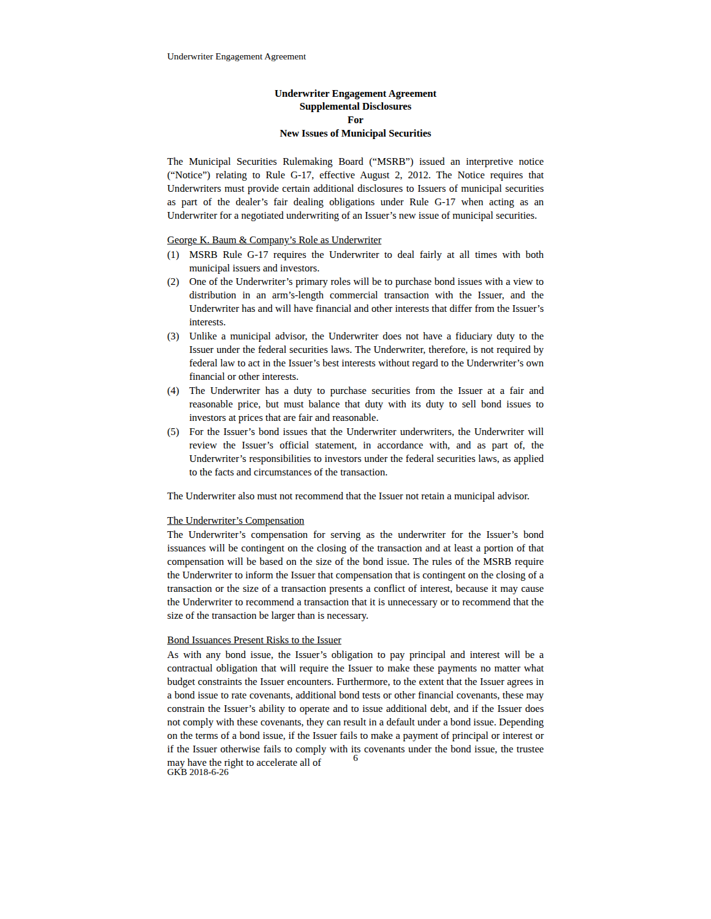Underwriter Engagement Agreement
Underwriter Engagement Agreement Supplemental Disclosures For New Issues of Municipal Securities
The Municipal Securities Rulemaking Board (“MSRB”) issued an interpretive notice (“Notice”) relating to Rule G-17, effective August 2, 2012. The Notice requires that Underwriters must provide certain additional disclosures to Issuers of municipal securities as part of the dealer’s fair dealing obligations under Rule G-17 when acting as an Underwriter for a negotiated underwriting of an Issuer’s new issue of municipal securities.
George K. Baum & Company’s Role as Underwriter
MSRB Rule G-17 requires the Underwriter to deal fairly at all times with both municipal issuers and investors.
One of the Underwriter’s primary roles will be to purchase bond issues with a view to distribution in an arm’s-length commercial transaction with the Issuer, and the Underwriter has and will have financial and other interests that differ from the Issuer’s interests.
Unlike a municipal advisor, the Underwriter does not have a fiduciary duty to the Issuer under the federal securities laws. The Underwriter, therefore, is not required by federal law to act in the Issuer’s best interests without regard to the Underwriter’s own financial or other interests.
The Underwriter has a duty to purchase securities from the Issuer at a fair and reasonable price, but must balance that duty with its duty to sell bond issues to investors at prices that are fair and reasonable.
For the Issuer’s bond issues that the Underwriter underwriters, the Underwriter will review the Issuer’s official statement, in accordance with, and as part of, the Underwriter’s responsibilities to investors under the federal securities laws, as applied to the facts and circumstances of the transaction.
The Underwriter also must not recommend that the Issuer not retain a municipal advisor.
The Underwriter’s Compensation
The Underwriter’s compensation for serving as the underwriter for the Issuer’s bond issuances will be contingent on the closing of the transaction and at least a portion of that compensation will be based on the size of the bond issue. The rules of the MSRB require the Underwriter to inform the Issuer that compensation that is contingent on the closing of a transaction or the size of a transaction presents a conflict of interest, because it may cause the Underwriter to recommend a transaction that it is unnecessary or to recommend that the size of the transaction be larger than is necessary.
Bond Issuances Present Risks to the Issuer
As with any bond issue, the Issuer’s obligation to pay principal and interest will be a contractual obligation that will require the Issuer to make these payments no matter what budget constraints the Issuer encounters. Furthermore, to the extent that the Issuer agrees in a bond issue to rate covenants, additional bond tests or other financial covenants, these may constrain the Issuer’s ability to operate and to issue additional debt, and if the Issuer does not comply with these covenants, they can result in a default under a bond issue. Depending on the terms of a bond issue, if the Issuer fails to make a payment of principal or interest or if the Issuer otherwise fails to comply with its covenants under the bond issue, the trustee may have the right to accelerate all of
6
GKB 2018-6-26